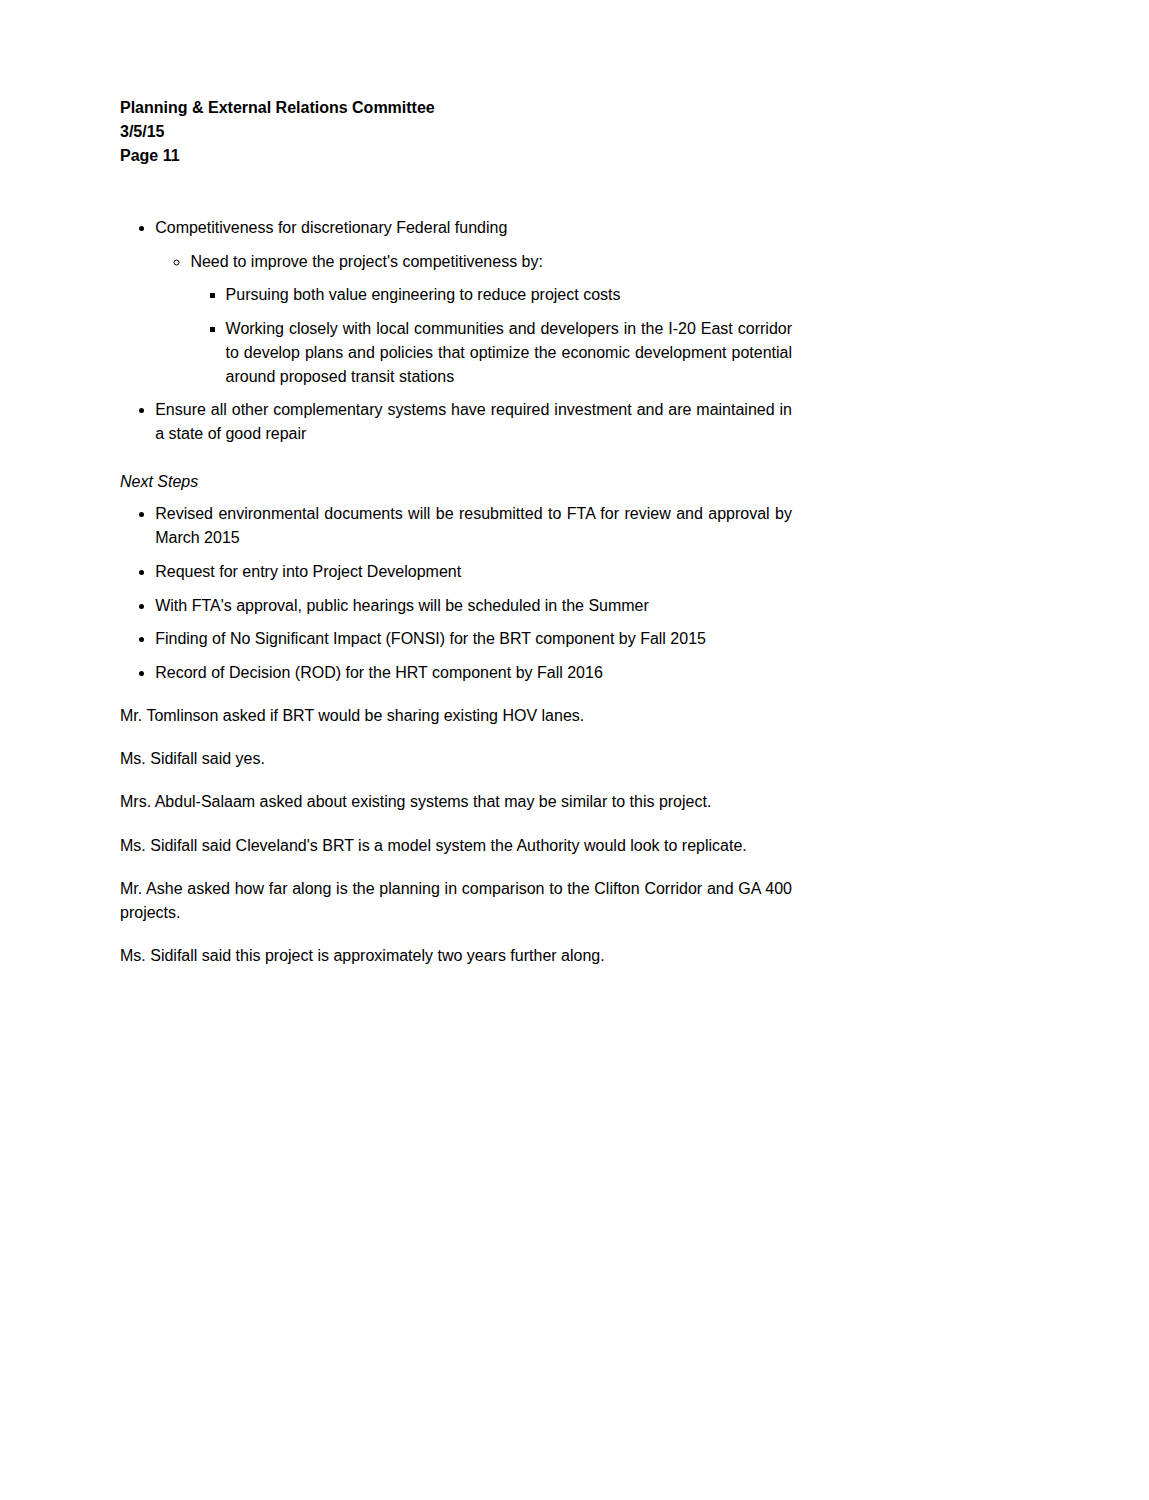Planning & External Relations Committee
3/5/15
Page 11
Competitiveness for discretionary Federal funding
Need to improve the project's competitiveness by:
Pursuing both value engineering to reduce project costs
Working closely with local communities and developers in the I-20 East corridor to develop plans and policies that optimize the economic development potential around proposed transit stations
Ensure all other complementary systems have required investment and are maintained in a state of good repair
Next Steps
Revised environmental documents will be resubmitted to FTA for review and approval by March 2015
Request for entry into Project Development
With FTA's approval, public hearings will be scheduled in the Summer
Finding of No Significant Impact (FONSI) for the BRT component by Fall 2015
Record of Decision (ROD) for the HRT component by Fall 2016
Mr. Tomlinson asked if BRT would be sharing existing HOV lanes.
Ms. Sidifall said yes.
Mrs. Abdul-Salaam asked about existing systems that may be similar to this project.
Ms. Sidifall said Cleveland's BRT is a model system the Authority would look to replicate.
Mr. Ashe asked how far along is the planning in comparison to the Clifton Corridor and GA 400 projects.
Ms. Sidifall said this project is approximately two years further along.